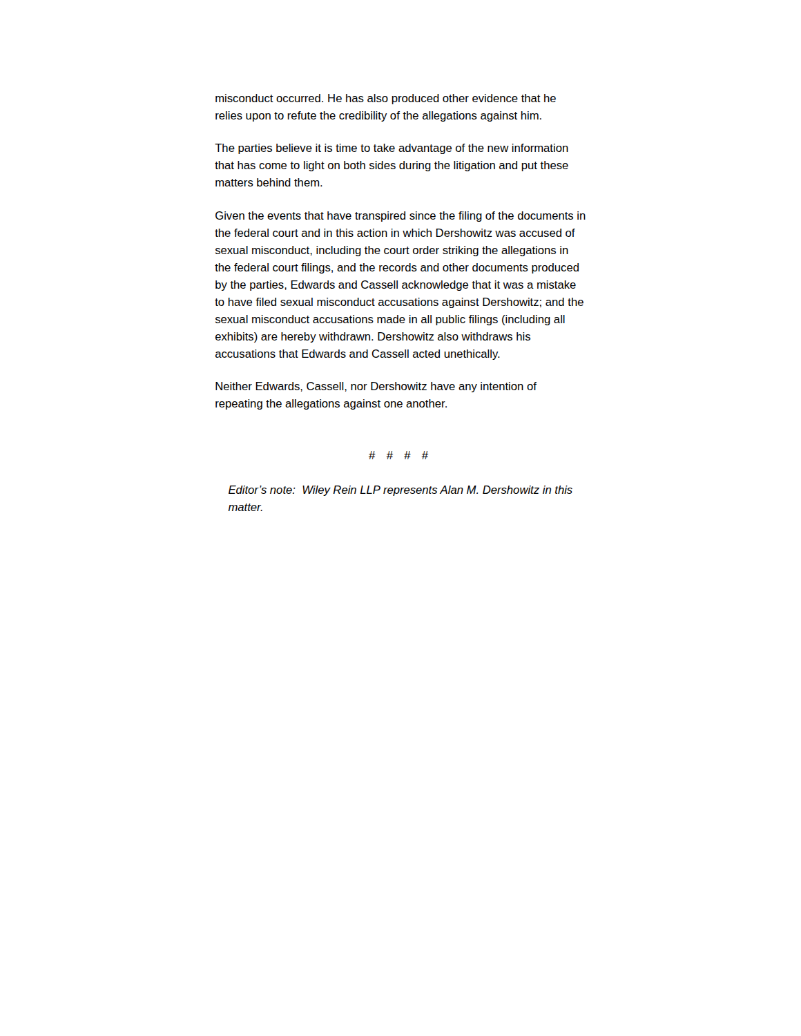misconduct occurred. He has also produced other evidence that he relies upon to refute the credibility of the allegations against him.
The parties believe it is time to take advantage of the new information that has come to light on both sides during the litigation and put these matters behind them.
Given the events that have transpired since the filing of the documents in the federal court and in this action in which Dershowitz was accused of sexual misconduct, including the court order striking the allegations in the federal court filings, and the records and other documents produced by the parties, Edwards and Cassell acknowledge that it was a mistake to have filed sexual misconduct accusations against Dershowitz; and the sexual misconduct accusations made in all public filings (including all exhibits) are hereby withdrawn. Dershowitz also withdraws his accusations that Edwards and Cassell acted unethically.
Neither Edwards, Cassell, nor Dershowitz have any intention of repeating the allegations against one another.
# # # #
Editor’s note: Wiley Rein LLP represents Alan M. Dershowitz in this matter.